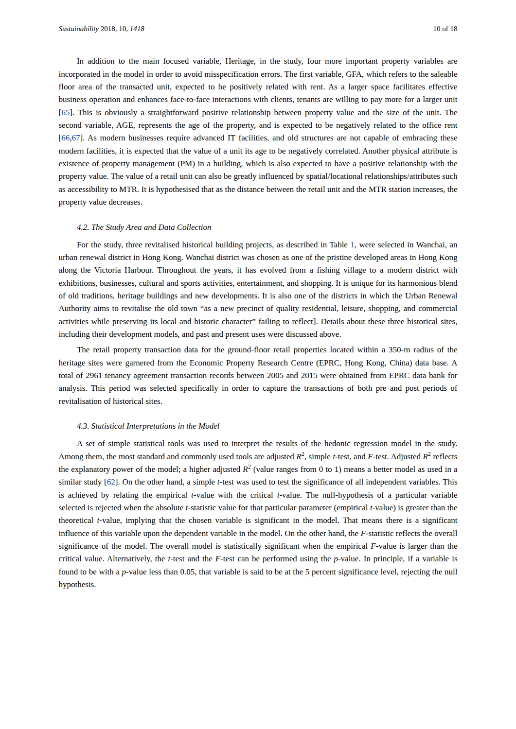Sustainability 2018, 10, 1418
10 of 18
In addition to the main focused variable, Heritage, in the study, four more important property variables are incorporated in the model in order to avoid misspecification errors. The first variable, GFA, which refers to the saleable floor area of the transacted unit, expected to be positively related with rent. As a larger space facilitates effective business operation and enhances face-to-face interactions with clients, tenants are willing to pay more for a larger unit [65]. This is obviously a straightforward positive relationship between property value and the size of the unit. The second variable, AGE, represents the age of the property, and is expected to be negatively related to the office rent [66,67]. As modern businesses require advanced IT facilities, and old structures are not capable of embracing these modern facilities, it is expected that the value of a unit its age to be negatively correlated. Another physical attribute is existence of property management (PM) in a building, which is also expected to have a positive relationship with the property value. The value of a retail unit can also be greatly influenced by spatial/locational relationships/attributes such as accessibility to MTR. It is hypothesised that as the distance between the retail unit and the MTR station increases, the property value decreases.
4.2. The Study Area and Data Collection
For the study, three revitalised historical building projects, as described in Table 1, were selected in Wanchai, an urban renewal district in Hong Kong. Wanchai district was chosen as one of the pristine developed areas in Hong Kong along the Victoria Harbour. Throughout the years, it has evolved from a fishing village to a modern district with exhibitions, businesses, cultural and sports activities, entertainment, and shopping. It is unique for its harmonious blend of old traditions, heritage buildings and new developments. It is also one of the districts in which the Urban Renewal Authority aims to revitalise the old town “as a new precinct of quality residential, leisure, shopping, and commercial activities while preserving its local and historic character” failing to reflect]. Details about these three historical sites, including their development models, and past and present uses were discussed above.
The retail property transaction data for the ground-floor retail properties located within a 350-m radius of the heritage sites were garnered from the Economic Property Research Centre (EPRC, Hong Kong, China) data base. A total of 2961 tenancy agreement transaction records between 2005 and 2015 were obtained from EPRC data bank for analysis. This period was selected specifically in order to capture the transactions of both pre and post periods of revitalisation of historical sites.
4.3. Statistical Interpretations in the Model
A set of simple statistical tools was used to interpret the results of the hedonic regression model in the study. Among them, the most standard and commonly used tools are adjusted R2, simple t-test, and F-test. Adjusted R2 reflects the explanatory power of the model; a higher adjusted R2 (value ranges from 0 to 1) means a better model as used in a similar study [62]. On the other hand, a simple t-test was used to test the significance of all independent variables. This is achieved by relating the empirical t-value with the critical t-value. The null-hypothesis of a particular variable selected is rejected when the absolute t-statistic value for that particular parameter (empirical t-value) is greater than the theoretical t-value, implying that the chosen variable is significant in the model. That means there is a significant influence of this variable upon the dependent variable in the model. On the other hand, the F-statistic reflects the overall significance of the model. The overall model is statistically significant when the empirical F-value is larger than the critical value. Alternatively, the t-test and the F-test can be performed using the p-value. In principle, if a variable is found to be with a p-value less than 0.05, that variable is said to be at the 5 percent significance level, rejecting the null hypothesis.